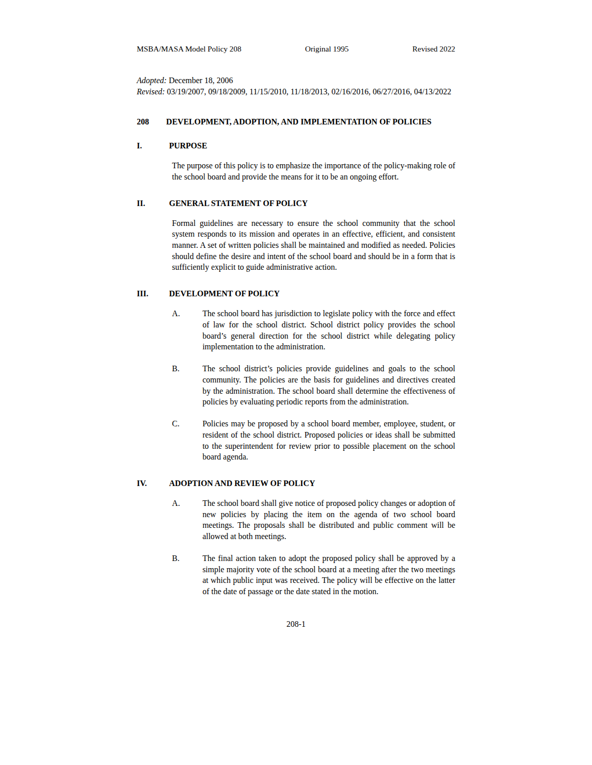MSBA/MASA Model Policy 208 Original 1995 Revised 2022
Adopted: December 18, 2006
Revised: 03/19/2007, 09/18/2009, 11/15/2010, 11/18/2013, 02/16/2016, 06/27/2016, 04/13/2022
208 DEVELOPMENT, ADOPTION, AND IMPLEMENTATION OF POLICIES
I. PURPOSE
The purpose of this policy is to emphasize the importance of the policy-making role of the school board and provide the means for it to be an ongoing effort.
II. GENERAL STATEMENT OF POLICY
Formal guidelines are necessary to ensure the school community that the school system responds to its mission and operates in an effective, efficient, and consistent manner. A set of written policies shall be maintained and modified as needed. Policies should define the desire and intent of the school board and should be in a form that is sufficiently explicit to guide administrative action.
III. DEVELOPMENT OF POLICY
A. The school board has jurisdiction to legislate policy with the force and effect of law for the school district. School district policy provides the school board’s general direction for the school district while delegating policy implementation to the administration.
B. The school district’s policies provide guidelines and goals to the school community. The policies are the basis for guidelines and directives created by the administration. The school board shall determine the effectiveness of policies by evaluating periodic reports from the administration.
C. Policies may be proposed by a school board member, employee, student, or resident of the school district. Proposed policies or ideas shall be submitted to the superintendent for review prior to possible placement on the school board agenda.
IV. ADOPTION AND REVIEW OF POLICY
A. The school board shall give notice of proposed policy changes or adoption of new policies by placing the item on the agenda of two school board meetings. The proposals shall be distributed and public comment will be allowed at both meetings.
B. The final action taken to adopt the proposed policy shall be approved by a simple majority vote of the school board at a meeting after the two meetings at which public input was received. The policy will be effective on the latter of the date of passage or the date stated in the motion.
208-1